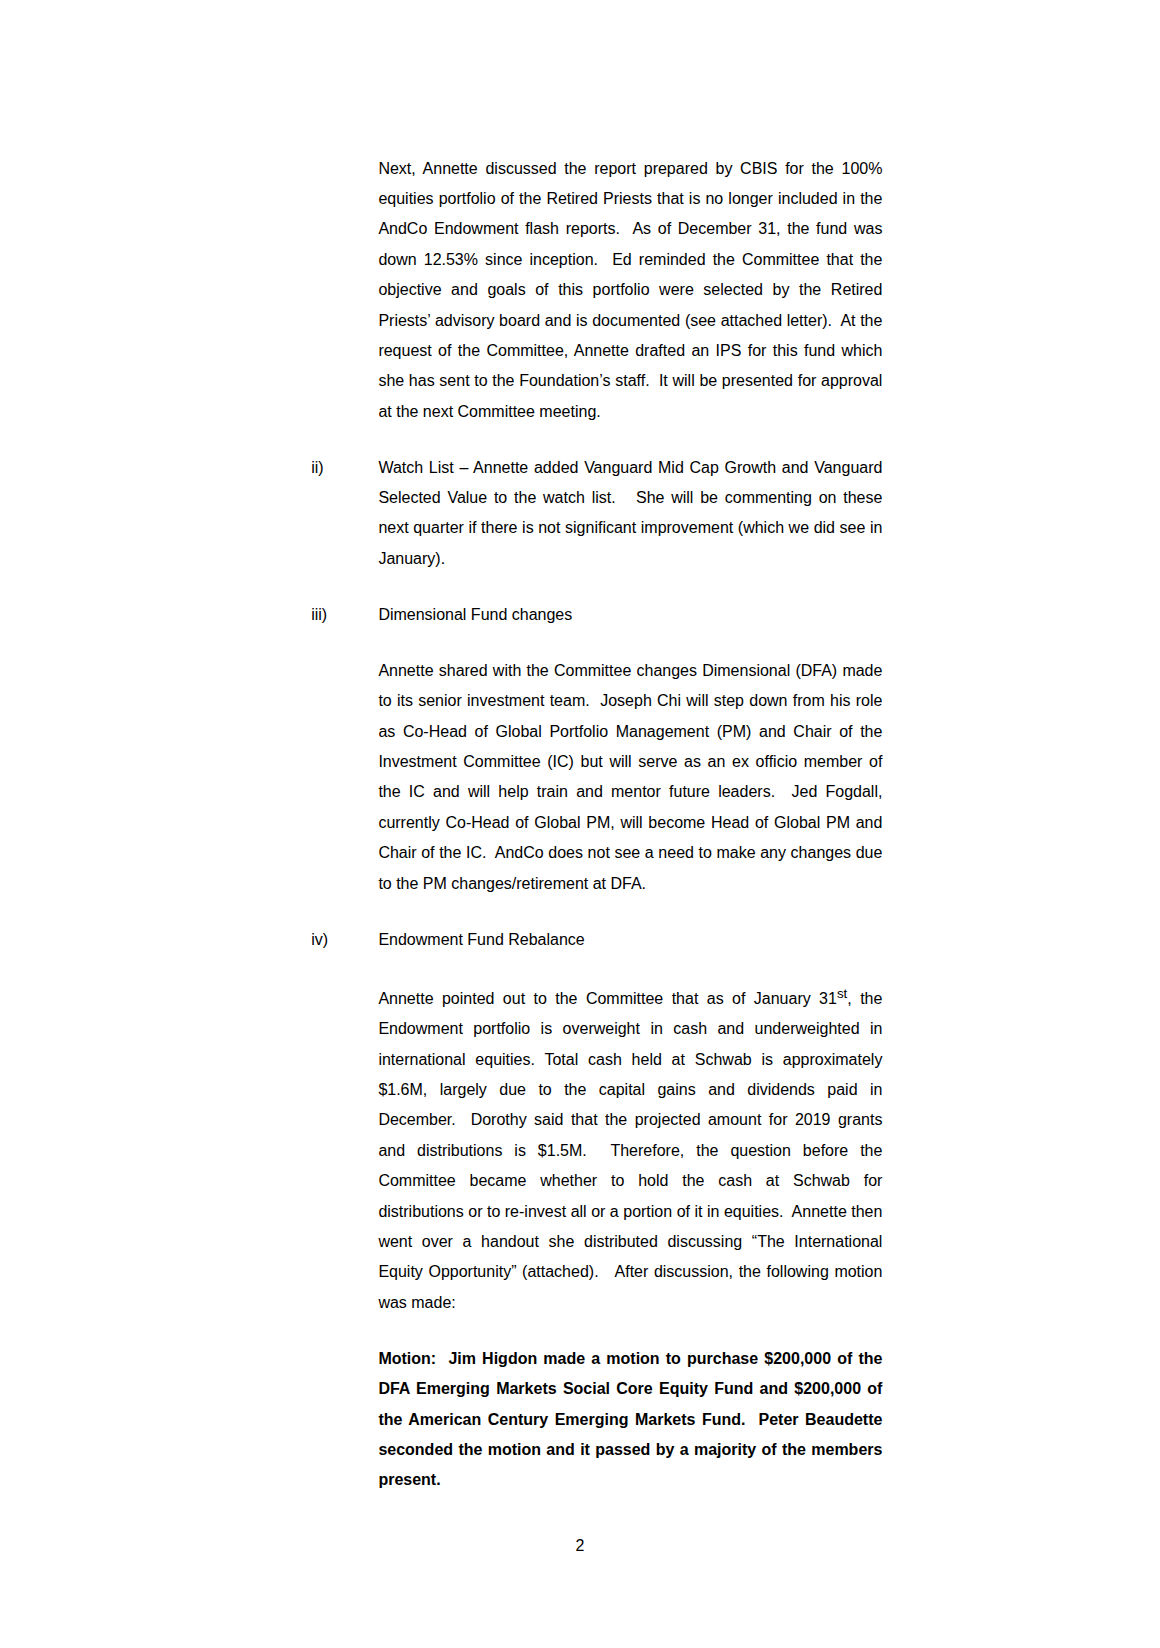Next, Annette discussed the report prepared by CBIS for the 100% equities portfolio of the Retired Priests that is no longer included in the AndCo Endowment flash reports. As of December 31, the fund was down 12.53% since inception. Ed reminded the Committee that the objective and goals of this portfolio were selected by the Retired Priests’ advisory board and is documented (see attached letter). At the request of the Committee, Annette drafted an IPS for this fund which she has sent to the Foundation’s staff. It will be presented for approval at the next Committee meeting.
ii)
Watch List – Annette added Vanguard Mid Cap Growth and Vanguard Selected Value to the watch list. She will be commenting on these next quarter if there is not significant improvement (which we did see in January).
iii)
Dimensional Fund changes
Annette shared with the Committee changes Dimensional (DFA) made to its senior investment team. Joseph Chi will step down from his role as Co-Head of Global Portfolio Management (PM) and Chair of the Investment Committee (IC) but will serve as an ex officio member of the IC and will help train and mentor future leaders. Jed Fogdall, currently Co-Head of Global PM, will become Head of Global PM and Chair of the IC. AndCo does not see a need to make any changes due to the PM changes/retirement at DFA.
iv)
Endowment Fund Rebalance
Annette pointed out to the Committee that as of January 31st, the Endowment portfolio is overweight in cash and underweighted in international equities. Total cash held at Schwab is approximately $1.6M, largely due to the capital gains and dividends paid in December. Dorothy said that the projected amount for 2019 grants and distributions is $1.5M. Therefore, the question before the Committee became whether to hold the cash at Schwab for distributions or to re-invest all or a portion of it in equities. Annette then went over a handout she distributed discussing “The International Equity Opportunity” (attached). After discussion, the following motion was made:
Motion: Jim Higdon made a motion to purchase $200,000 of the DFA Emerging Markets Social Core Equity Fund and $200,000 of the American Century Emerging Markets Fund. Peter Beaudette seconded the motion and it passed by a majority of the members present.
2